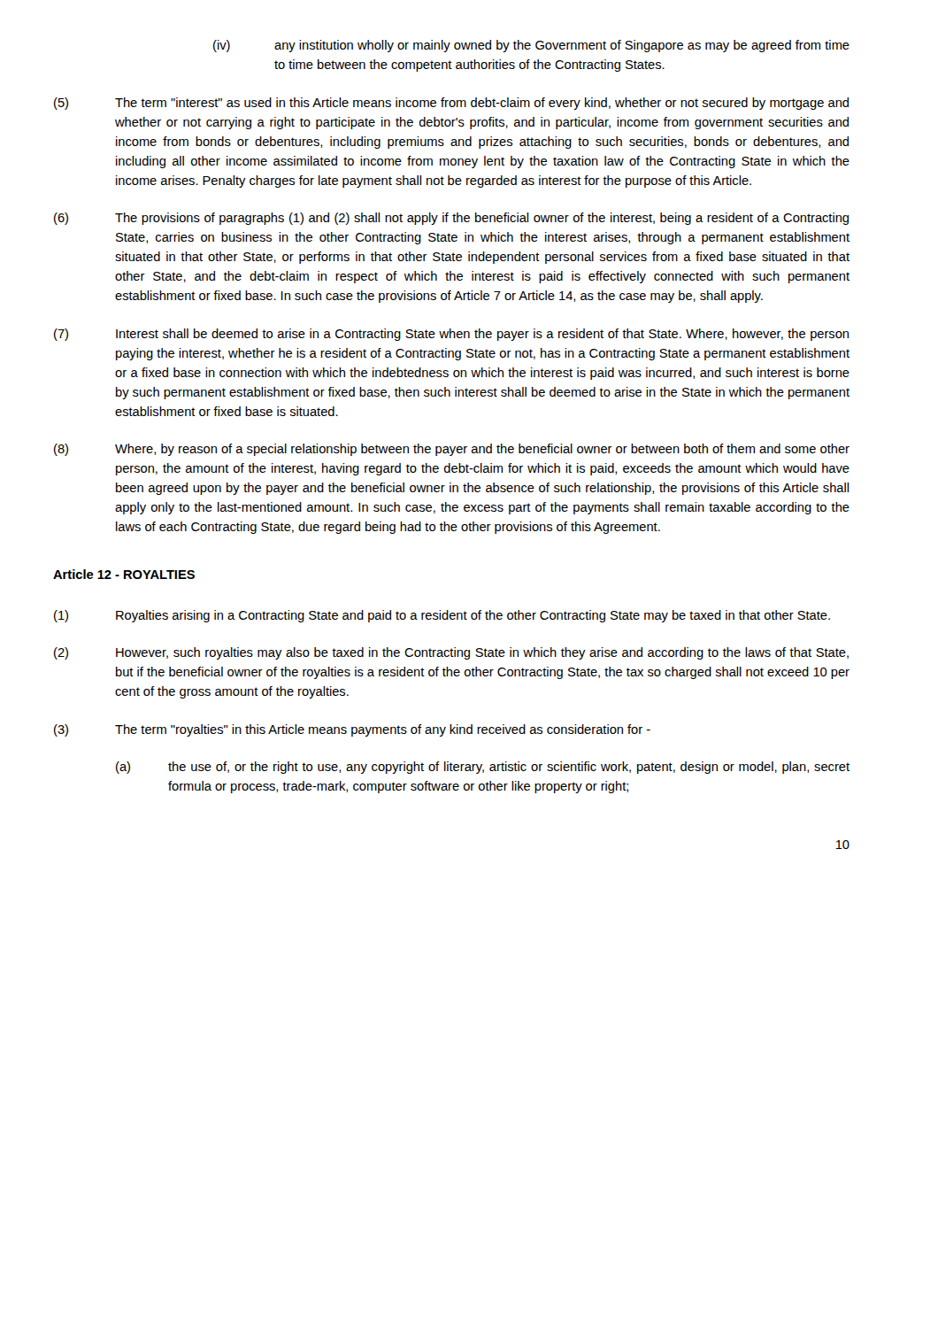(iv)
any institution wholly or mainly owned by the Government of Singapore as may be agreed from time to time between the competent authorities of the Contracting States.
(5)
The term "interest" as used in this Article means income from debt-claim of every kind, whether or not secured by mortgage and whether or not carrying a right to participate in the debtor's profits, and in particular, income from government securities and income from bonds or debentures, including premiums and prizes attaching to such securities, bonds or debentures, and including all other income assimilated to income from money lent by the taxation law of the Contracting State in which the income arises. Penalty charges for late payment shall not be regarded as interest for the purpose of this Article.
(6)
The provisions of paragraphs (1) and (2) shall not apply if the beneficial owner of the interest, being a resident of a Contracting State, carries on business in the other Contracting State in which the interest arises, through a permanent establishment situated in that other State, or performs in that other State independent personal services from a fixed base situated in that other State, and the debt-claim in respect of which the interest is paid is effectively connected with such permanent establishment or fixed base. In such case the provisions of Article 7 or Article 14, as the case may be, shall apply.
(7)
Interest shall be deemed to arise in a Contracting State when the payer is a resident of that State. Where, however, the person paying the interest, whether he is a resident of a Contracting State or not, has in a Contracting State a permanent establishment or a fixed base in connection with which the indebtedness on which the interest is paid was incurred, and such interest is borne by such permanent establishment or fixed base, then such interest shall be deemed to arise in the State in which the permanent establishment or fixed base is situated.
(8)
Where, by reason of a special relationship between the payer and the beneficial owner or between both of them and some other person, the amount of the interest, having regard to the debt-claim for which it is paid, exceeds the amount which would have been agreed upon by the payer and the beneficial owner in the absence of such relationship, the provisions of this Article shall apply only to the last-mentioned amount. In such case, the excess part of the payments shall remain taxable according to the laws of each Contracting State, due regard being had to the other provisions of this Agreement.
Article 12 - ROYALTIES
(1)
Royalties arising in a Contracting State and paid to a resident of the other Contracting State may be taxed in that other State.
(2)
However, such royalties may also be taxed in the Contracting State in which they arise and according to the laws of that State, but if the beneficial owner of the royalties is a resident of the other Contracting State, the tax so charged shall not exceed 10 per cent of the gross amount of the royalties.
(3)
The term "royalties" in this Article means payments of any kind received as consideration for -
(a)
the use of, or the right to use, any copyright of literary, artistic or scientific work, patent, design or model, plan, secret formula or process, trade-mark, computer software or other like property or right;
10